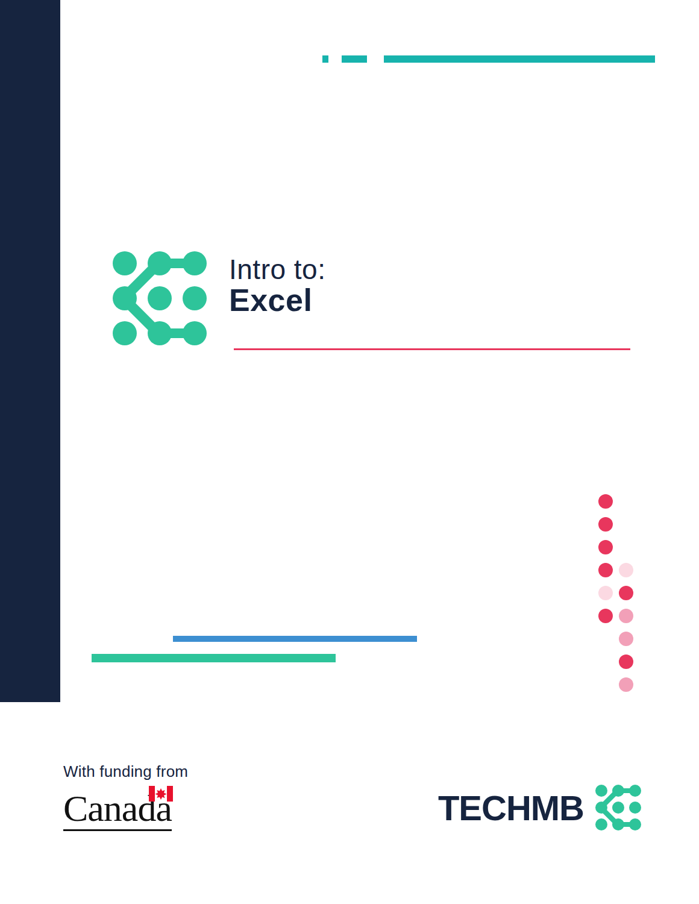Intro to:
Excel
With funding from
Canada
TECHMB